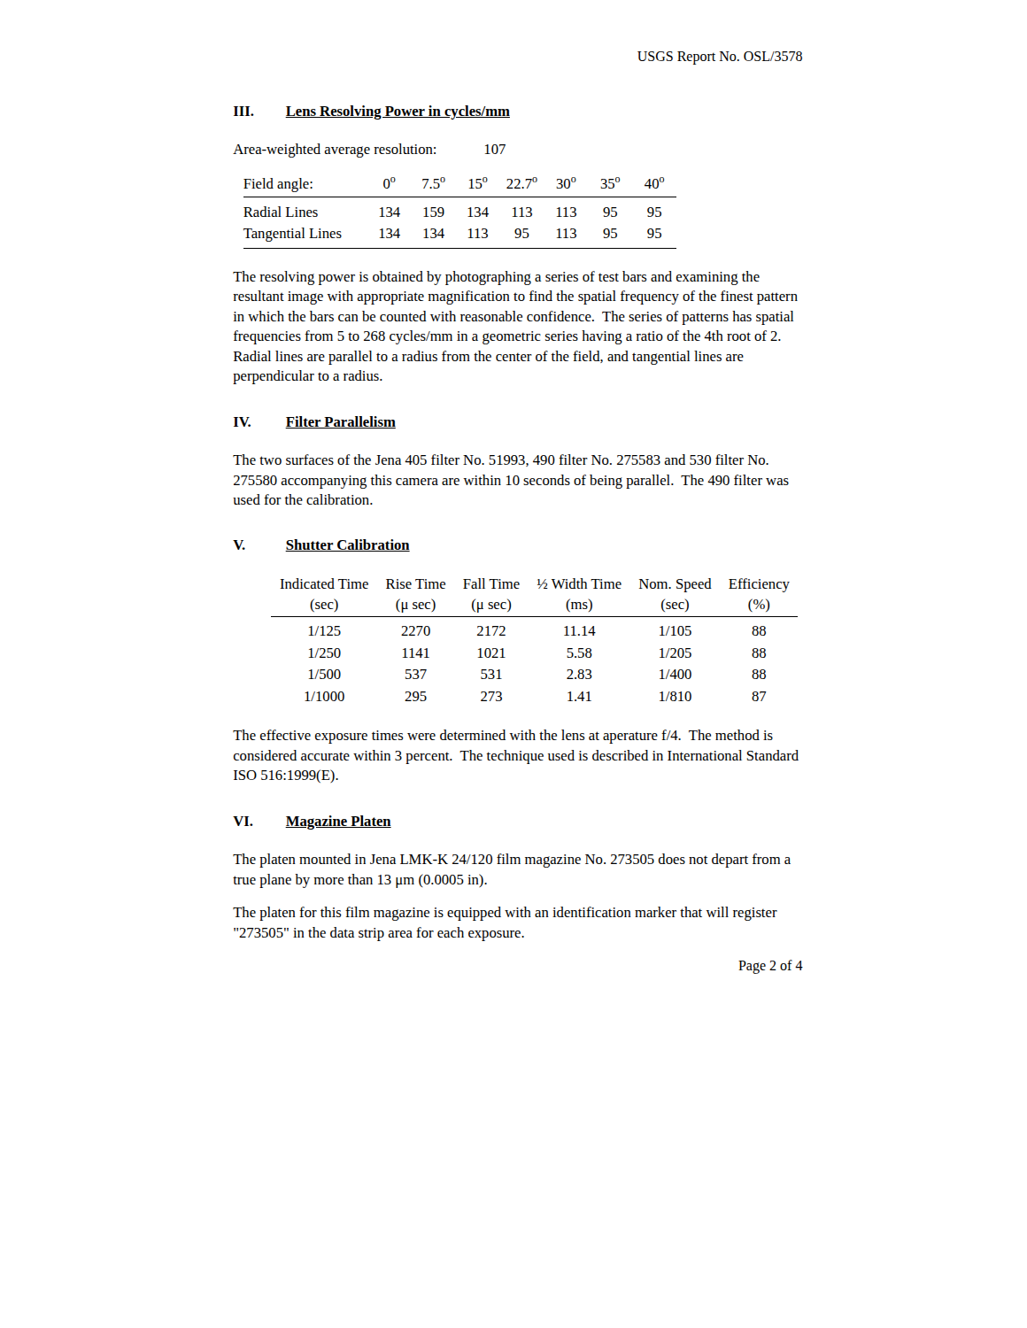USGS Report No. OSL/3578
III. Lens Resolving Power in cycles/mm
Area-weighted average resolution:107
| Field angle: | 0 o | 7.5 o | 15 o | 22.7 o | 30 o | 35 o | 40 o |
| Radial Lines | 134 | 159 | 134 | 113 | 113 | 95 | 95 |
| Tangential Lines | 134 | 134 | 113 | 95 | 113 | 95 | 95 |
The resolving power is obtained by photographing a series of test bars and examining the resultant image with appropriate magnification to find the spatial frequency of the finest pattern in which the bars can be counted with reasonable confidence. The series of patterns has spatial frequencies from 5 to 268 cycles/mm in a geometric series having a ratio of the 4th root of 2. Radial lines are parallel to a radius from the center of the field, and tangential lines are perpendicular to a radius.
IV. Filter Parallelism
The two surfaces of the Jena 405 filter No. 51993, 490 filter No. 275583 and 530 filter No. 275580 accompanying this camera are within 10 seconds of being parallel. The 490 filter was used for the calibration.
V. Shutter Calibration
| Indicated Time | Rise Time | Fall Time | ½ Width Time | Nom. Speed | Efficiency |
| --- | --- | --- | --- | --- | --- |
| (sec) | (μ sec) | (μ sec) | (ms) | (sec) | (%) |
| 1/125 | 2270 | 2172 | 11.14 | 1/105 | 88 |
| 1/250 | 1141 | 1021 | 5.58 | 1/205 | 88 |
| 1/500 | 537 | 531 | 2.83 | 1/400 | 88 |
| 1/1000 | 295 | 273 | 1.41 | 1/810 | 87 |
The effective exposure times were determined with the lens at aperature f/4. The method is considered accurate within 3 percent. The technique used is described in International Standard ISO 516:1999(E).
VI. Magazine Platen
The platen mounted in Jena LMK-K 24/120 film magazine No. 273505 does not depart from a true plane by more than 13 μm (0.0005 in).
The platen for this film magazine is equipped with an identification marker that will register "273505" in the data strip area for each exposure.
Page 2 of 4